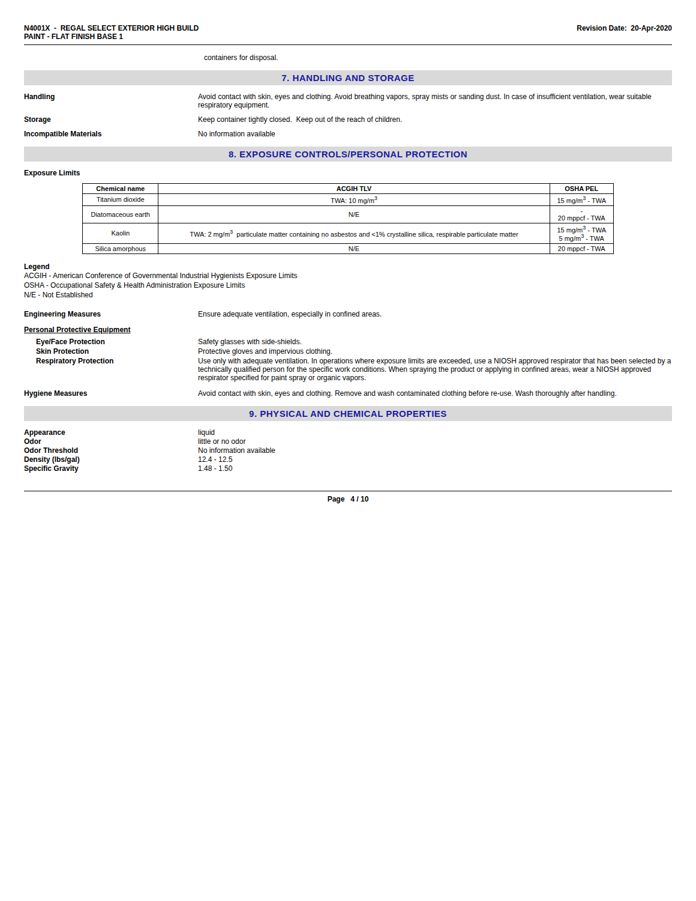N4001X - REGAL SELECT EXTERIOR HIGH BUILD
PAINT - FLAT FINISH BASE 1
Revision Date: 20-Apr-2020
containers for disposal.
7. HANDLING AND STORAGE
Handling
Avoid contact with skin, eyes and clothing. Avoid breathing vapors, spray mists or sanding dust. In case of insufficient ventilation, wear suitable respiratory equipment.
Storage
Keep container tightly closed. Keep out of the reach of children.
Incompatible Materials
No information available
8. EXPOSURE CONTROLS/PERSONAL PROTECTION
Exposure Limits
| Chemical name | ACGIH TLV | OSHA PEL |
| --- | --- | --- |
| Titanium dioxide | TWA: 10 mg/m 3 | 15 mg/m 3 - TWA |
| Diatomaceous earth | N/E | - 20 mppcf - TWA |
| Kaolin | TWA: 2 mg/m 3 particulate matter containing no asbestos and <1% crystalline silica, respirable particulate matter | 15 mg/m 3 - TWA 5 mg/m 3 - TWA |
| Silica amorphous | N/E | 20 mppcf - TWA |
Legend
ACGIH - American Conference of Governmental Industrial Hygienists Exposure Limits
OSHA - Occupational Safety & Health Administration Exposure Limits
N/E - Not Established
Engineering Measures
Ensure adequate ventilation, especially in confined areas.
Personal Protective Equipment
Eye/Face Protection
Safety glasses with side-shields.
Skin Protection
Protective gloves and impervious clothing.
Respiratory Protection
Use only with adequate ventilation. In operations where exposure limits are exceeded, use a NIOSH approved respirator that has been selected by a technically qualified person for the specific work conditions. When spraying the product or applying in confined areas, wear a NIOSH approved respirator specified for paint spray or organic vapors.
Hygiene Measures
Avoid contact with skin, eyes and clothing. Remove and wash contaminated clothing before re-use. Wash thoroughly after handling.
9. PHYSICAL AND CHEMICAL PROPERTIES
Appearance
liquid
Odor
little or no odor
Odor Threshold
No information available
Density (lbs/gal)
12.4 - 12.5
Specific Gravity
1.48 - 1.50
Page 4 / 10